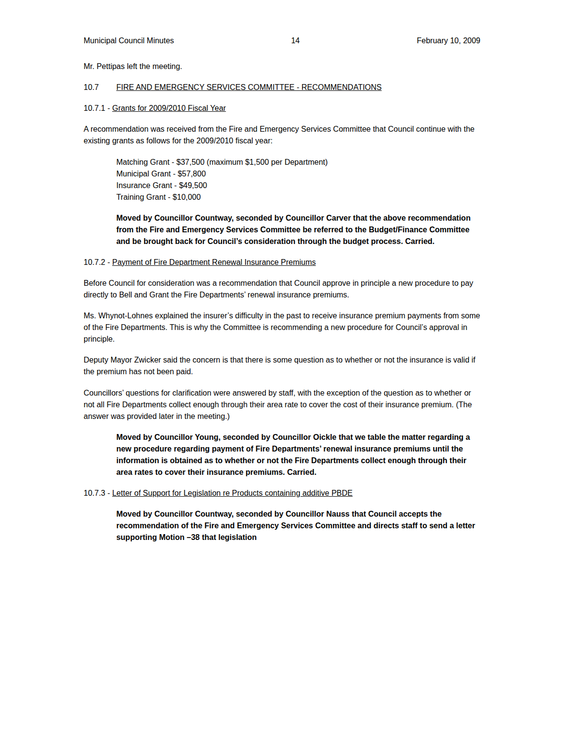Municipal Council Minutes 14 February 10, 2009
Mr. Pettipas left the meeting.
10.7 FIRE AND EMERGENCY SERVICES COMMITTEE - RECOMMENDATIONS
10.7.1 - Grants for 2009/2010 Fiscal Year
A recommendation was received from the Fire and Emergency Services Committee that Council continue with the existing grants as follows for the 2009/2010 fiscal year:
Matching Grant - $37,500 (maximum $1,500 per Department)
Municipal Grant - $57,800
Insurance Grant - $49,500
Training Grant - $10,000
Moved by Councillor Countway, seconded by Councillor Carver that the above recommendation from the Fire and Emergency Services Committee be referred to the Budget/Finance Committee and be brought back for Council’s consideration through the budget process. Carried.
10.7.2 - Payment of Fire Department Renewal Insurance Premiums
Before Council for consideration was a recommendation that Council approve in principle a new procedure to pay directly to Bell and Grant the Fire Departments’ renewal insurance premiums.
Ms. Whynot-Lohnes explained the insurer’s difficulty in the past to receive insurance premium payments from some of the Fire Departments. This is why the Committee is recommending a new procedure for Council’s approval in principle.
Deputy Mayor Zwicker said the concern is that there is some question as to whether or not the insurance is valid if the premium has not been paid.
Councillors’ questions for clarification were answered by staff, with the exception of the question as to whether or not all Fire Departments collect enough through their area rate to cover the cost of their insurance premium. (The answer was provided later in the meeting.)
Moved by Councillor Young, seconded by Councillor Oickle that we table the matter regarding a new procedure regarding payment of Fire Departments’ renewal insurance premiums until the information is obtained as to whether or not the Fire Departments collect enough through their area rates to cover their insurance premiums. Carried.
10.7.3 - Letter of Support for Legislation re Products containing additive PBDE
Moved by Councillor Countway, seconded by Councillor Nauss that Council accepts the recommendation of the Fire and Emergency Services Committee and directs staff to send a letter supporting Motion –38 that legislation